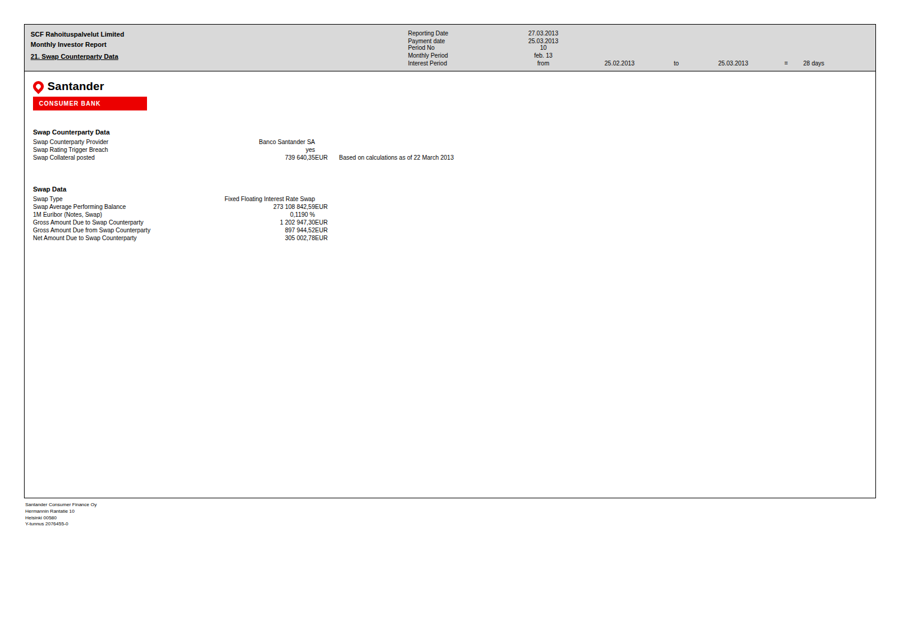SCF Rahoituspalvelut Limited
Monthly Investor Report
21. Swap Counterparty Data
| Reporting Date | 27.03.2013 | | | | |
| Payment date Period No | 25.03.2013 10 | | | | |
| Monthly Period | feb. 13 | | | | |
| Interest Period | from | 25.02.2013 | to | 25.03.2013 | = | 28 days |
Santander
CONSUMER BANK
Swap Counterparty Data
| Swap Counterparty Provider | Banco Santander SA | | |
| Swap Rating Trigger Breach | yes | | |
| Swap Collateral posted | 739 640,35 | EUR | Based on calculations as of 22 March 2013 |
Swap Data
| Swap Type | Fixed Floating Interest Rate Swap | |
| Swap Average Performing Balance | 273 108 842,59 | EUR |
| 1M Euribor (Notes, Swap) | 0,1190 % | |
| Gross Amount Due to Swap Counterparty | 1 202 947,30 | EUR |
| Gross Amount Due from Swap Counterparty | 897 944,52 | EUR |
| Net Amount Due to Swap Counterparty | 305 002,78 | EUR |
Santander Consumer Finance Oy
Hermannin Rantatie 10
Helsinki 00580
Y-tunnus 2076455-0